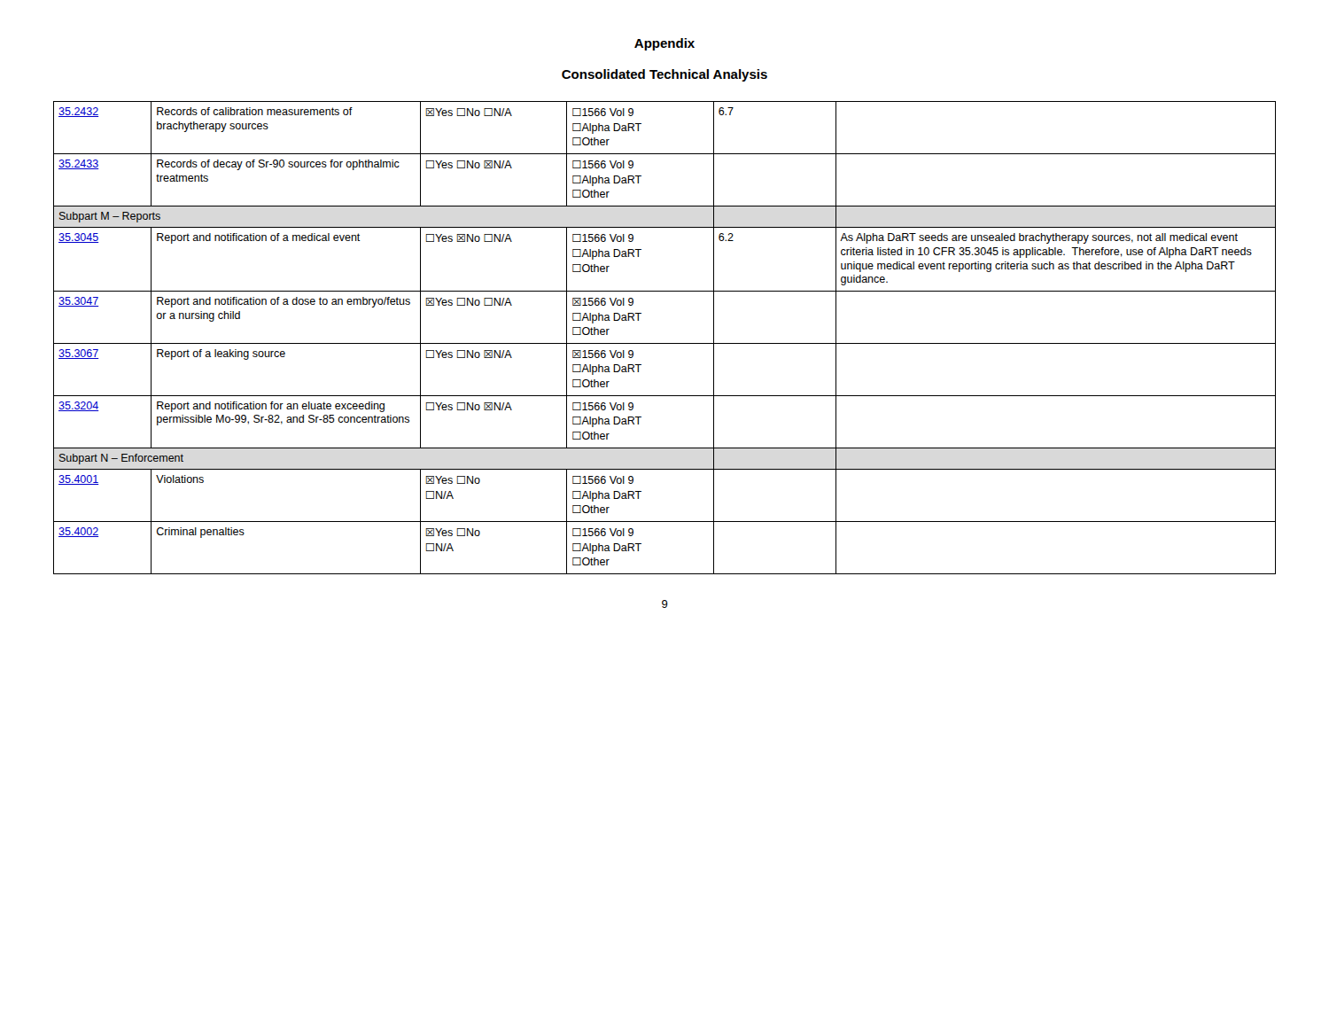Appendix
Consolidated Technical Analysis
| 35.2432 | Records of calibration measurements of brachytherapy sources | ☒ Yes ☐ No ☐ N/A | ☐ 1566 Vol 9 ☐ Alpha DaRT ☐ Other | 6.7 | |
| 35.2433 | Records of decay of Sr-90 sources for ophthalmic treatments | ☐ Yes ☐ No ☒ N/A | ☐ 1566 Vol 9 ☐ Alpha DaRT ☐ Other | | |
| Subpart M – Reports | | |
| 35.3045 | Report and notification of a medical event | ☐ Yes ☒ No ☐ N/A | ☐ 1566 Vol 9 ☐ Alpha DaRT ☐ Other | 6.2 | As Alpha DaRT seeds are unsealed brachytherapy sources, not all medical event criteria listed in 10 CFR 35.3045 is applicable. Therefore, use of Alpha DaRT needs unique medical event reporting criteria such as that described in the Alpha DaRT guidance. |
| 35.3047 | Report and notification of a dose to an embryo/fetus or a nursing child | ☒ Yes ☐ No ☐ N/A | ☒ 1566 Vol 9 ☐ Alpha DaRT ☐ Other | | |
| 35.3067 | Report of a leaking source | ☐ Yes ☐ No ☒ N/A | ☒ 1566 Vol 9 ☐ Alpha DaRT ☐ Other | | |
| 35.3204 | Report and notification for an eluate exceeding permissible Mo-99, Sr-82, and Sr-85 concentrations | ☐ Yes ☐ No ☒ N/A | ☐ 1566 Vol 9 ☐ Alpha DaRT ☐ Other | | |
| Subpart N – Enforcement | | |
| 35.4001 | Violations | ☒ Yes ☐ No ☐ N/A | ☐ 1566 Vol 9 ☐ Alpha DaRT ☐ Other | | |
| 35.4002 | Criminal penalties | ☒ Yes ☐ No ☐ N/A | ☐ 1566 Vol 9 ☐ Alpha DaRT ☐ Other | | |
9